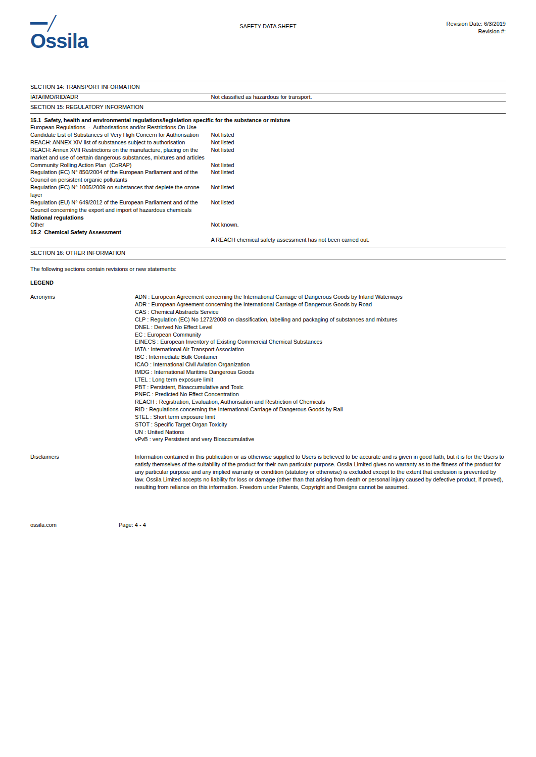━━╱
Ossila
SAFETY DATA SHEET
Revision Date: 6/3/2019
Revision #:
SECTION 14: TRANSPORT INFORMATION
| IATA/IMO/RID/ADR | Not classified as hazardous for transport. |
SECTION 15: REGULATORY INFORMATION
15.1 Safety, health and environmental regulations/legislation specific for the substance or mixture
European Regulations - Authorisations and/or Restrictions On Use
| Candidate List of Substances of Very High Concern for Authorisation | Not listed |
| REACH: ANNEX XIV list of substances subject to authorisation | Not listed |
| REACH: Annex XVII Restrictions on the manufacture, placing on the market and use of certain dangerous substances, mixtures and articles | Not listed |
| Community Rolling Action Plan (CoRAP) | Not listed |
| Regulation (EC) N° 850/2004 of the European Parliament and of the Council on persistent organic pollutants | Not listed |
| Regulation (EC) N° 1005/2009 on substances that deplete the ozone layer | Not listed |
| Regulation (EU) N° 649/2012 of the European Parliament and of the Council concerning the export and import of hazardous chemicals | Not listed |
National regulations
| Other | Not known. |
15.2 Chemical Safety Assessment
| | A REACH chemical safety assessment has not been carried out. |
SECTION 16: OTHER INFORMATION
The following sections contain revisions or new statements:
LEGEND
| Acronyms | ADN : European Agreement concerning the International Carriage of Dangerous Goods by Inland Waterways ADR : European Agreement concerning the International Carriage of Dangerous Goods by Road CAS : Chemical Abstracts Service CLP : Regulation (EC) No 1272/2008 on classification, labelling and packaging of substances and mixtures DNEL : Derived No Effect Level EC : European Community EINECS : European Inventory of Existing Commercial Chemical Substances IATA : International Air Transport Association IBC : Intermediate Bulk Container ICAO : International Civil Aviation Organization IMDG : International Maritime Dangerous Goods LTEL : Long term exposure limit PBT : Persistent, Bioaccumulative and Toxic PNEC : Predicted No Effect Concentration REACH : Registration, Evaluation, Authorisation and Restriction of Chemicals RID : Regulations concerning the International Carriage of Dangerous Goods by Rail STEL : Short term exposure limit STOT : Specific Target Organ Toxicity UN : United Nations vPvB : very Persistent and very Bioaccumulative |
| Disclaimers | Information contained in this publication or as otherwise supplied to Users is believed to be accurate and is given in good faith, but it is for the Users to satisfy themselves of the suitability of the product for their own particular purpose. Ossila Limited gives no warranty as to the fitness of the product for any particular purpose and any implied warranty or condition (statutory or otherwise) is excluded except to the extent that exclusion is prevented by law. Ossila Limited accepts no liability for loss or damage (other than that arising from death or personal injury caused by defective product, if proved), resulting from reliance on this information. Freedom under Patents, Copyright and Designs cannot be assumed. |
ossila.com Page: 4 - 4